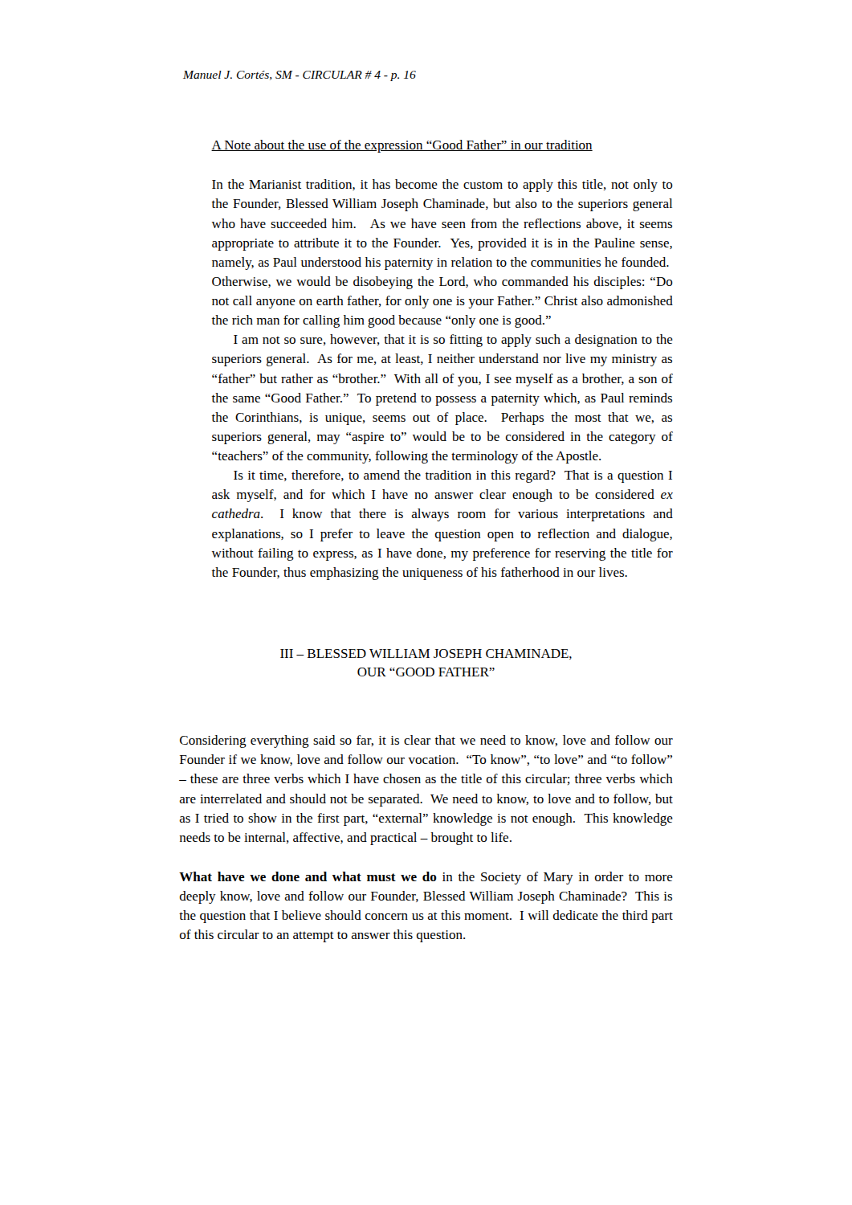Manuel J. Cortés, SM - CIRCULAR # 4 - p. 16
A Note about the use of the expression “Good Father” in our tradition
In the Marianist tradition, it has become the custom to apply this title, not only to the Founder, Blessed William Joseph Chaminade, but also to the superiors general who have succeeded him. As we have seen from the reflections above, it seems appropriate to attribute it to the Founder. Yes, provided it is in the Pauline sense, namely, as Paul understood his paternity in relation to the communities he founded. Otherwise, we would be disobeying the Lord, who commanded his disciples: “Do not call anyone on earth father, for only one is your Father.” Christ also admonished the rich man for calling him good because “only one is good.”
I am not so sure, however, that it is so fitting to apply such a designation to the superiors general. As for me, at least, I neither understand nor live my ministry as “father” but rather as “brother.” With all of you, I see myself as a brother, a son of the same “Good Father.” To pretend to possess a paternity which, as Paul reminds the Corinthians, is unique, seems out of place. Perhaps the most that we, as superiors general, may “aspire to” would be to be considered in the category of “teachers” of the community, following the terminology of the Apostle.
Is it time, therefore, to amend the tradition in this regard? That is a question I ask myself, and for which I have no answer clear enough to be considered ex cathedra. I know that there is always room for various interpretations and explanations, so I prefer to leave the question open to reflection and dialogue, without failing to express, as I have done, my preference for reserving the title for the Founder, thus emphasizing the uniqueness of his fatherhood in our lives.
III – BLESSED WILLIAM JOSEPH CHAMINADE,
OUR “GOOD FATHER”
Considering everything said so far, it is clear that we need to know, love and follow our Founder if we know, love and follow our vocation. “To know”, “to love” and “to follow” – these are three verbs which I have chosen as the title of this circular; three verbs which are interrelated and should not be separated. We need to know, to love and to follow, but as I tried to show in the first part, “external” knowledge is not enough. This knowledge needs to be internal, affective, and practical – brought to life.
What have we done and what must we do in the Society of Mary in order to more deeply know, love and follow our Founder, Blessed William Joseph Chaminade? This is the question that I believe should concern us at this moment. I will dedicate the third part of this circular to an attempt to answer this question.